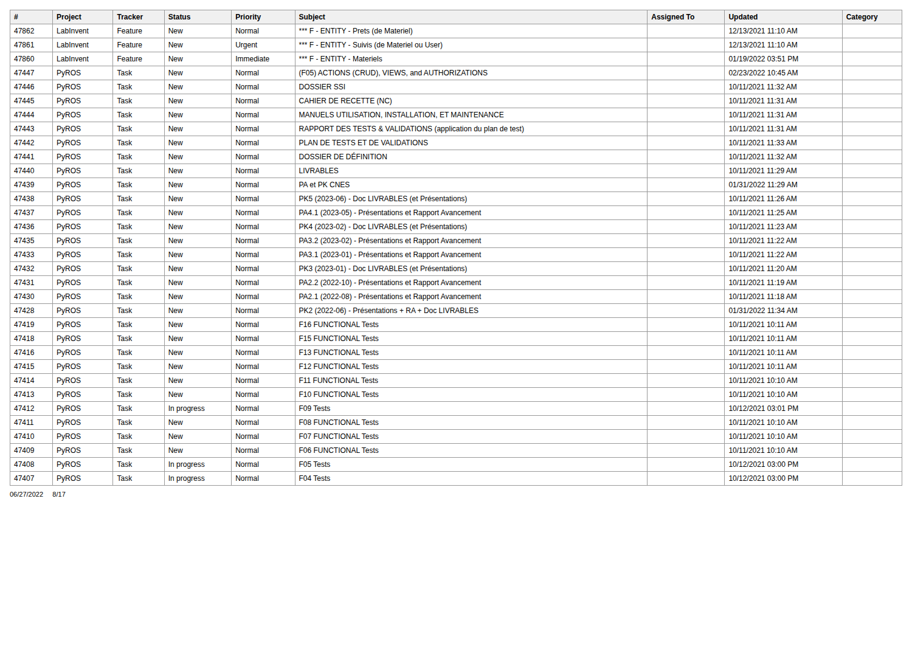06/27/2022 8/17
| # | Project | Tracker | Status | Priority | Subject | Assigned To | Updated | Category |
| --- | --- | --- | --- | --- | --- | --- | --- | --- |
| 47862 | LabInvent | Feature | New | Normal | *** F - ENTITY - Prets (de Materiel) | | 12/13/2021 11:10 AM | |
| 47861 | LabInvent | Feature | New | Urgent | *** F - ENTITY - Suivis (de Materiel ou User) | | 12/13/2021 11:10 AM | |
| 47860 | LabInvent | Feature | New | Immediate | *** F - ENTITY - Materiels | | 01/19/2022 03:51 PM | |
| 47447 | PyROS | Task | New | Normal | (F05) ACTIONS (CRUD), VIEWS, and AUTHORIZATIONS | | 02/23/2022 10:45 AM | |
| 47446 | PyROS | Task | New | Normal | DOSSIER SSI | | 10/11/2021 11:32 AM | |
| 47445 | PyROS | Task | New | Normal | CAHIER DE RECETTE (NC) | | 10/11/2021 11:31 AM | |
| 47444 | PyROS | Task | New | Normal | MANUELS UTILISATION, INSTALLATION, ET MAINTENANCE | | 10/11/2021 11:31 AM | |
| 47443 | PyROS | Task | New | Normal | RAPPORT DES TESTS & VALIDATIONS (application du plan de test) | | 10/11/2021 11:31 AM | |
| 47442 | PyROS | Task | New | Normal | PLAN DE TESTS ET DE VALIDATIONS | | 10/11/2021 11:33 AM | |
| 47441 | PyROS | Task | New | Normal | DOSSIER DE DÉFINITION | | 10/11/2021 11:32 AM | |
| 47440 | PyROS | Task | New | Normal | LIVRABLES | | 10/11/2021 11:29 AM | |
| 47439 | PyROS | Task | New | Normal | PA et PK CNES | | 01/31/2022 11:29 AM | |
| 47438 | PyROS | Task | New | Normal | PK5 (2023-06) - Doc LIVRABLES (et Présentations) | | 10/11/2021 11:26 AM | |
| 47437 | PyROS | Task | New | Normal | PA4.1 (2023-05) - Présentations et Rapport Avancement | | 10/11/2021 11:25 AM | |
| 47436 | PyROS | Task | New | Normal | PK4 (2023-02) - Doc LIVRABLES (et Présentations) | | 10/11/2021 11:23 AM | |
| 47435 | PyROS | Task | New | Normal | PA3.2 (2023-02) - Présentations et Rapport Avancement | | 10/11/2021 11:22 AM | |
| 47433 | PyROS | Task | New | Normal | PA3.1 (2023-01) - Présentations et Rapport Avancement | | 10/11/2021 11:22 AM | |
| 47432 | PyROS | Task | New | Normal | PK3 (2023-01) - Doc LIVRABLES (et Présentations) | | 10/11/2021 11:20 AM | |
| 47431 | PyROS | Task | New | Normal | PA2.2 (2022-10) - Présentations et Rapport Avancement | | 10/11/2021 11:19 AM | |
| 47430 | PyROS | Task | New | Normal | PA2.1 (2022-08) - Présentations et Rapport Avancement | | 10/11/2021 11:18 AM | |
| 47428 | PyROS | Task | New | Normal | PK2 (2022-06) - Présentations + RA + Doc LIVRABLES | | 01/31/2022 11:34 AM | |
| 47419 | PyROS | Task | New | Normal | F16 FUNCTIONAL Tests | | 10/11/2021 10:11 AM | |
| 47418 | PyROS | Task | New | Normal | F15 FUNCTIONAL Tests | | 10/11/2021 10:11 AM | |
| 47416 | PyROS | Task | New | Normal | F13 FUNCTIONAL Tests | | 10/11/2021 10:11 AM | |
| 47415 | PyROS | Task | New | Normal | F12 FUNCTIONAL Tests | | 10/11/2021 10:11 AM | |
| 47414 | PyROS | Task | New | Normal | F11 FUNCTIONAL Tests | | 10/11/2021 10:10 AM | |
| 47413 | PyROS | Task | New | Normal | F10 FUNCTIONAL Tests | | 10/11/2021 10:10 AM | |
| 47412 | PyROS | Task | In progress | Normal | F09 Tests | | 10/12/2021 03:01 PM | |
| 47411 | PyROS | Task | New | Normal | F08 FUNCTIONAL Tests | | 10/11/2021 10:10 AM | |
| 47410 | PyROS | Task | New | Normal | F07 FUNCTIONAL Tests | | 10/11/2021 10:10 AM | |
| 47409 | PyROS | Task | New | Normal | F06 FUNCTIONAL Tests | | 10/11/2021 10:10 AM | |
| 47408 | PyROS | Task | In progress | Normal | F05 Tests | | 10/12/2021 03:00 PM | |
| 47407 | PyROS | Task | In progress | Normal | F04 Tests | | 10/12/2021 03:00 PM | |